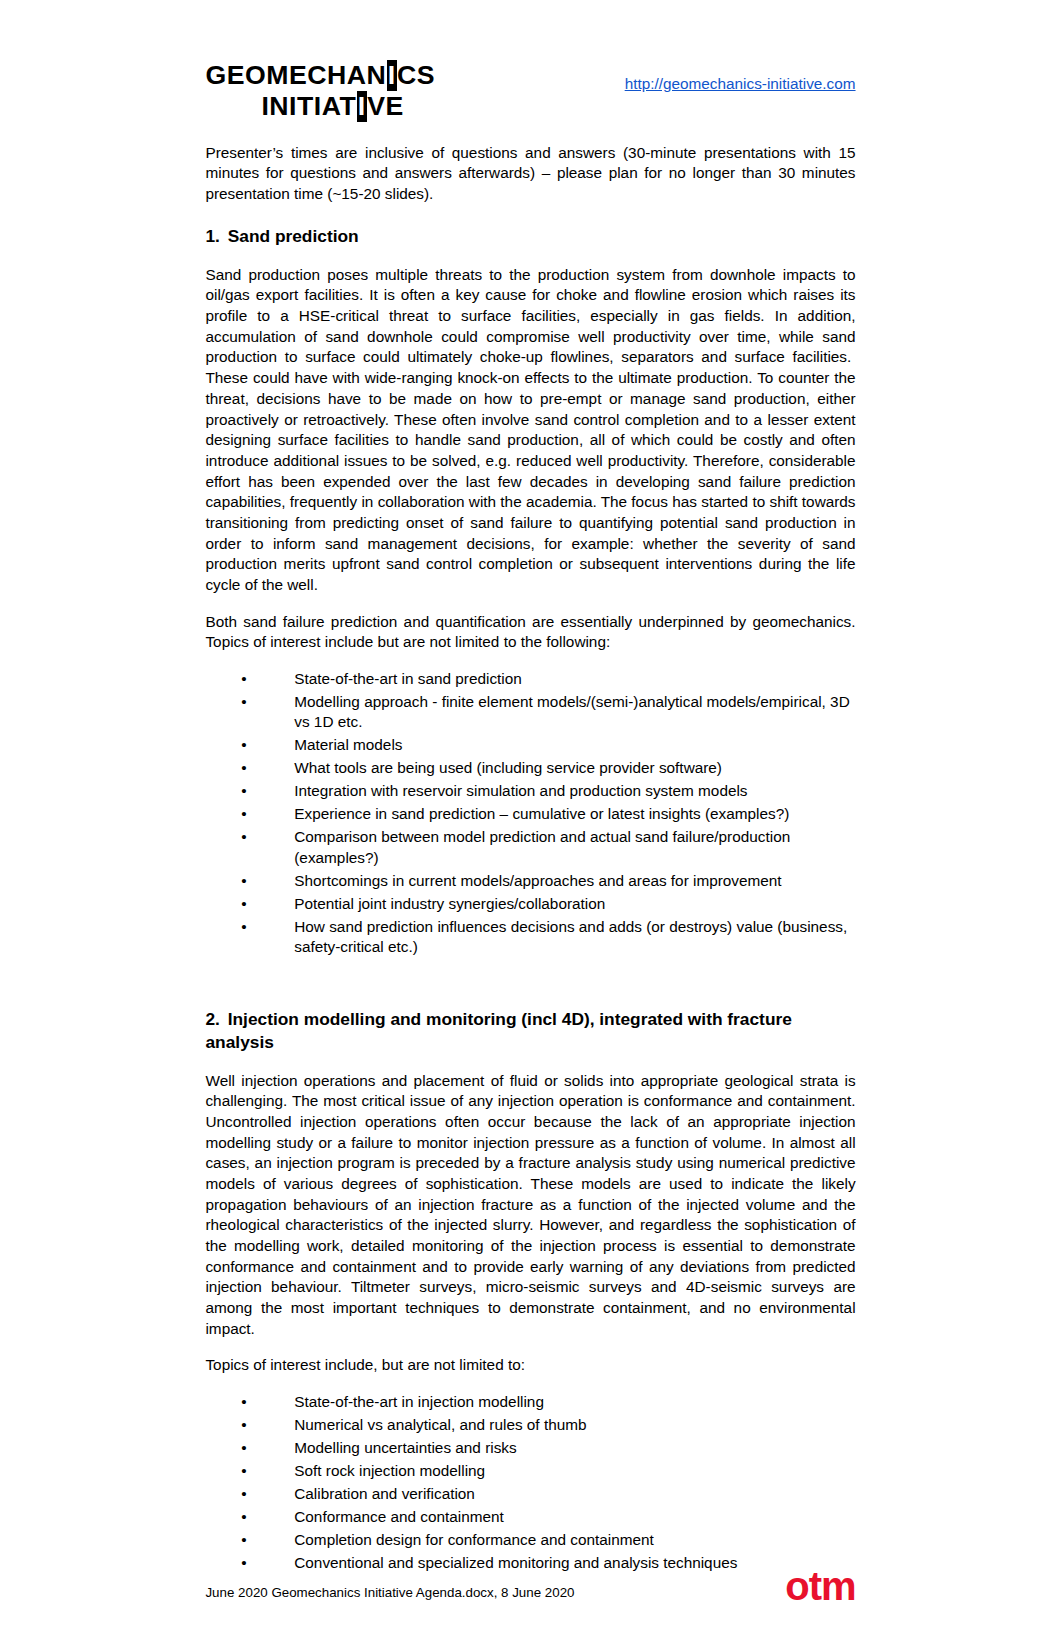GEOMECHANICS INITIATIVE
http://geomechanics-initiative.com
Presenter’s times are inclusive of questions and answers (30-minute presentations with 15 minutes for questions and answers afterwards) – please plan for no longer than 30 minutes presentation time (~15-20 slides).
1. Sand prediction
Sand production poses multiple threats to the production system from downhole impacts to oil/gas export facilities. It is often a key cause for choke and flowline erosion which raises its profile to a HSE-critical threat to surface facilities, especially in gas fields. In addition, accumulation of sand downhole could compromise well productivity over time, while sand production to surface could ultimately choke-up flowlines, separators and surface facilities. These could have with wide-ranging knock-on effects to the ultimate production. To counter the threat, decisions have to be made on how to pre-empt or manage sand production, either proactively or retroactively. These often involve sand control completion and to a lesser extent designing surface facilities to handle sand production, all of which could be costly and often introduce additional issues to be solved, e.g. reduced well productivity. Therefore, considerable effort has been expended over the last few decades in developing sand failure prediction capabilities, frequently in collaboration with the academia. The focus has started to shift towards transitioning from predicting onset of sand failure to quantifying potential sand production in order to inform sand management decisions, for example: whether the severity of sand production merits upfront sand control completion or subsequent interventions during the life cycle of the well.
Both sand failure prediction and quantification are essentially underpinned by geomechanics. Topics of interest include but are not limited to the following:
State-of-the-art in sand prediction
Modelling approach - finite element models/(semi-)analytical models/empirical, 3D vs 1D etc.
Material models
What tools are being used (including service provider software)
Integration with reservoir simulation and production system models
Experience in sand prediction – cumulative or latest insights (examples?)
Comparison between model prediction and actual sand failure/production (examples?)
Shortcomings in current models/approaches and areas for improvement
Potential joint industry synergies/collaboration
How sand prediction influences decisions and adds (or destroys) value (business, safety-critical etc.)
2. Injection modelling and monitoring (incl 4D), integrated with fracture analysis
Well injection operations and placement of fluid or solids into appropriate geological strata is challenging. The most critical issue of any injection operation is conformance and containment. Uncontrolled injection operations often occur because the lack of an appropriate injection modelling study or a failure to monitor injection pressure as a function of volume. In almost all cases, an injection program is preceded by a fracture analysis study using numerical predictive models of various degrees of sophistication. These models are used to indicate the likely propagation behaviours of an injection fracture as a function of the injected volume and the rheological characteristics of the injected slurry. However, and regardless the sophistication of the modelling work, detailed monitoring of the injection process is essential to demonstrate conformance and containment and to provide early warning of any deviations from predicted injection behaviour. Tiltmeter surveys, micro-seismic surveys and 4D-seismic surveys are among the most important techniques to demonstrate containment, and no environmental impact.
Topics of interest include, but are not limited to:
State-of-the-art in injection modelling
Numerical vs analytical, and rules of thumb
Modelling uncertainties and risks
Soft rock injection modelling
Calibration and verification
Conformance and containment
Completion design for conformance and containment
Conventional and specialized monitoring and analysis techniques
June 2020 Geomechanics Initiative Agenda.docx, 8 June 2020
otm